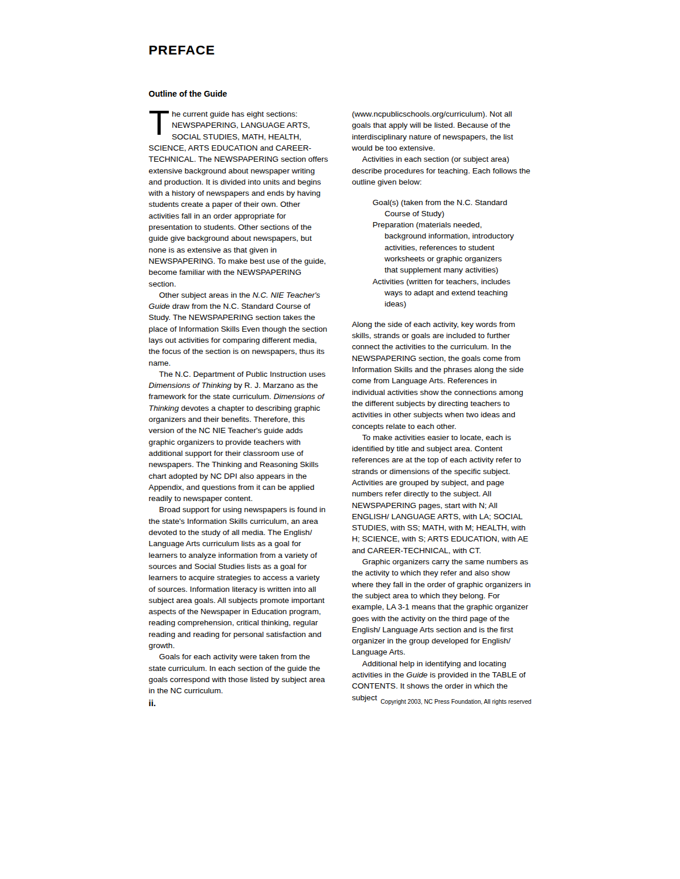PREFACE
Outline of the Guide
The current guide has eight sections: NEWSPAPERING, LANGUAGE ARTS, SOCIAL STUDIES, MATH, HEALTH, SCIENCE, ARTS EDUCATION and CAREER-TECHNICAL. The NEWSPAPERING section offers extensive background about newspaper writing and production. It is divided into units and begins with a history of newspapers and ends by having students create a paper of their own. Other activities fall in an order appropriate for presentation to students. Other sections of the guide give background about newspapers, but none is as extensive as that given in NEWSPAPERING. To make best use of the guide, become familiar with the NEWSPAPERING section.
Other subject areas in the N.C. NIE Teacher's Guide draw from the N.C. Standard Course of Study. The NEWSPAPERING section takes the place of Information Skills Even though the section lays out activities for comparing different media, the focus of the section is on newspapers, thus its name.
The N.C. Department of Public Instruction uses Dimensions of Thinking by R. J. Marzano as the framework for the state curriculum. Dimensions of Thinking devotes a chapter to describing graphic organizers and their benefits. Therefore, this version of the NC NIE Teacher's guide adds graphic organizers to provide teachers with additional support for their classroom use of newspapers. The Thinking and Reasoning Skills chart adopted by NC DPI also appears in the Appendix, and questions from it can be applied readily to newspaper content.
Broad support for using newspapers is found in the state's Information Skills curriculum, an area devoted to the study of all media. The English/ Language Arts curriculum lists as a goal for learners to analyze information from a variety of sources and Social Studies lists as a goal for learners to acquire strategies to access a variety of sources. Information literacy is written into all subject area goals. All subjects promote important aspects of the Newspaper in Education program, reading comprehension, critical thinking, regular reading and reading for personal satisfaction and growth.
Goals for each activity were taken from the state curriculum. In each section of the guide the goals correspond with those listed by subject area in the NC curriculum. (www.ncpublicschools.org/curriculum). Not all goals that apply will be listed. Because of the interdisciplinary nature of newspapers, the list would be too extensive.
Activities in each section (or subject area) describe procedures for teaching. Each follows the outline given below:
Goal(s) (taken from the N.C. Standard Course of Study) Preparation (materials needed, background information, introductory activities, references to student worksheets or graphic organizers that supplement many activities) Activities (written for teachers, includes ways to adapt and extend teaching ideas)
Along the side of each activity, key words from skills, strands or goals are included to further connect the activities to the curriculum. In the NEWSPAPERING section, the goals come from Information Skills and the phrases along the side come from Language Arts. References in individual activities show the connections among the different subjects by directing teachers to activities in other subjects when two ideas and concepts relate to each other.
To make activities easier to locate, each is identified by title and subject area. Content references are at the top of each activity refer to strands or dimensions of the specific subject. Activities are grouped by subject, and page numbers refer directly to the subject. All NEWSPAPERING pages, start with N; All ENGLISH/ LANGUAGE ARTS, with LA; SOCIAL STUDIES, with SS; MATH, with M; HEALTH, with H; SCIENCE, with S; ARTS EDUCATION, with AE and CAREER-TECHNICAL, with CT.
Graphic organizers carry the same numbers as the activity to which they refer and also show where they fall in the order of graphic organizers in the subject area to which they belong. For example, LA 3-1 means that the graphic organizer goes with the activity on the third page of the English/ Language Arts section and is the first organizer in the group developed for English/ Language Arts.
Additional help in identifying and locating activities in the Guide is provided in the TABLE of CONTENTS. It shows the order in which the subject
ii. Copyright 2003, NC Press Foundation, All rights reserved